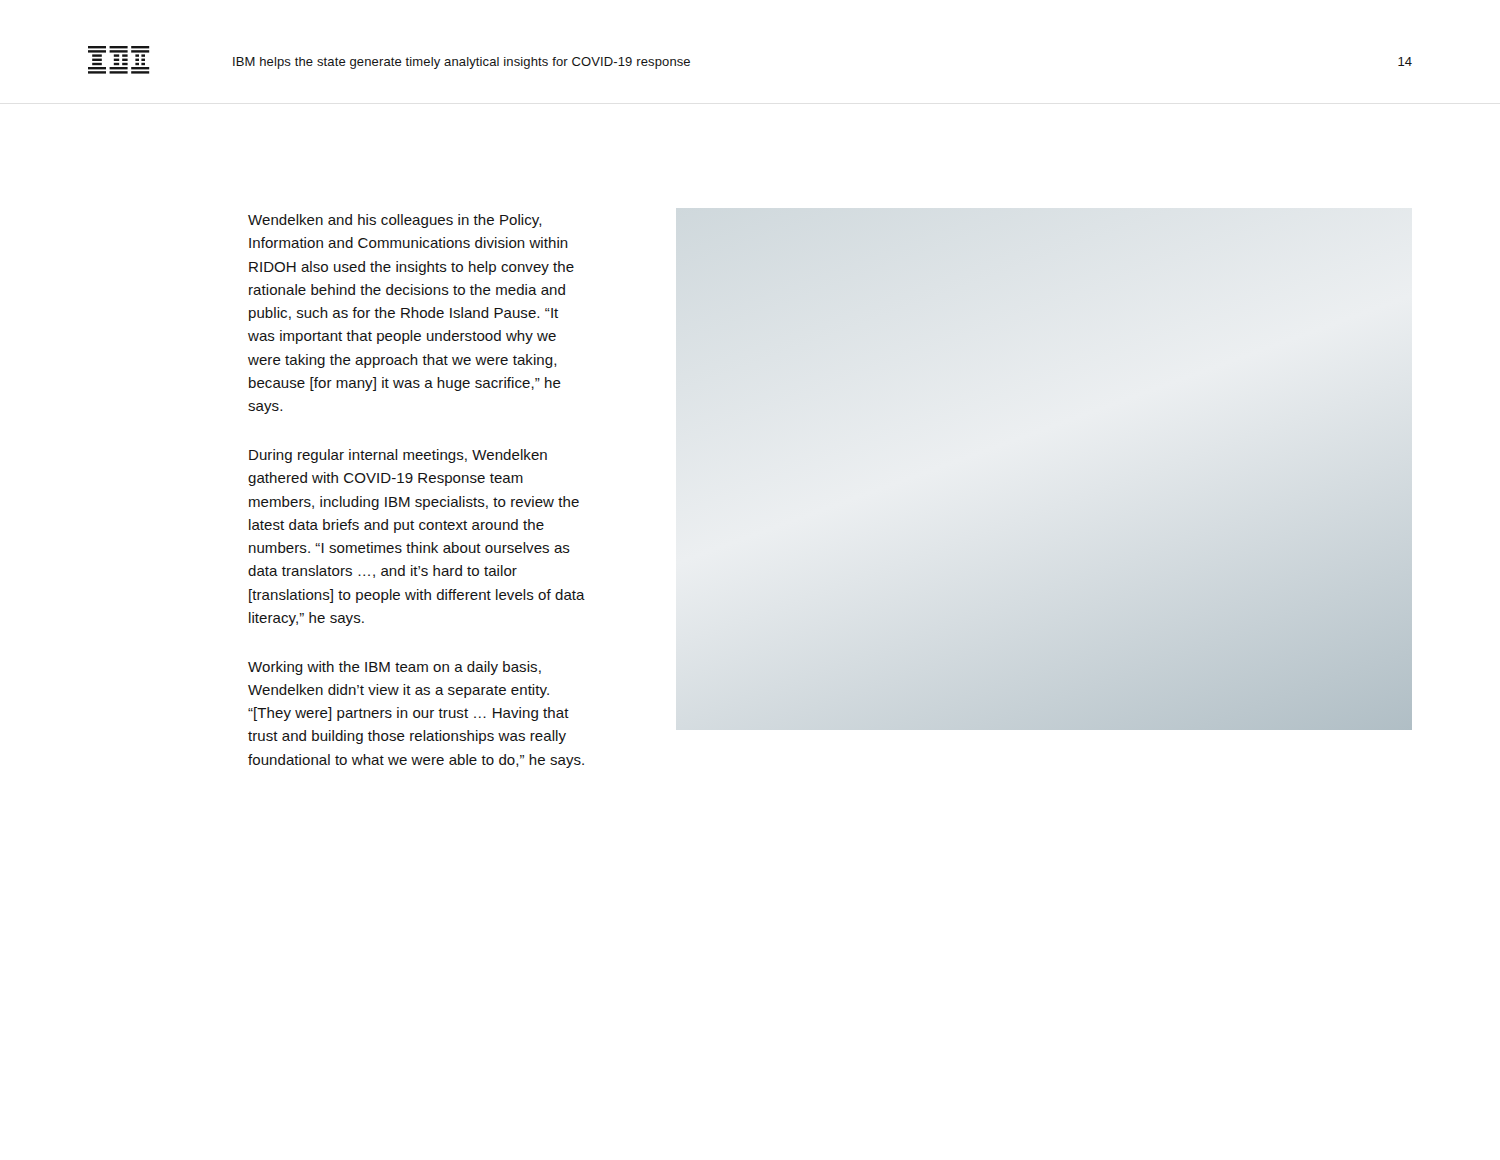IBM helps the state generate timely analytical insights for COVID-19 response
14
Wendelken and his colleagues in the Policy, Information and Communications division within RIDOH also used the insights to help convey the rationale behind the decisions to the media and public, such as for the Rhode Island Pause. “It was important that people understood why we were taking the approach that we were taking, because [for many] it was a huge sacrifice,” he says.
During regular internal meetings, Wendelken gathered with COVID-19 Response team members, including IBM specialists, to review the latest data briefs and put context around the numbers. “I sometimes think about ourselves as data translators …, and it’s hard to tailor [translations] to people with different levels of data literacy,” he says.
Working with the IBM team on a daily basis, Wendelken didn’t view it as a separate entity. “[They were] partners in our trust … Having that trust and building those relationships was really foundational to what we were able to do,” he says.